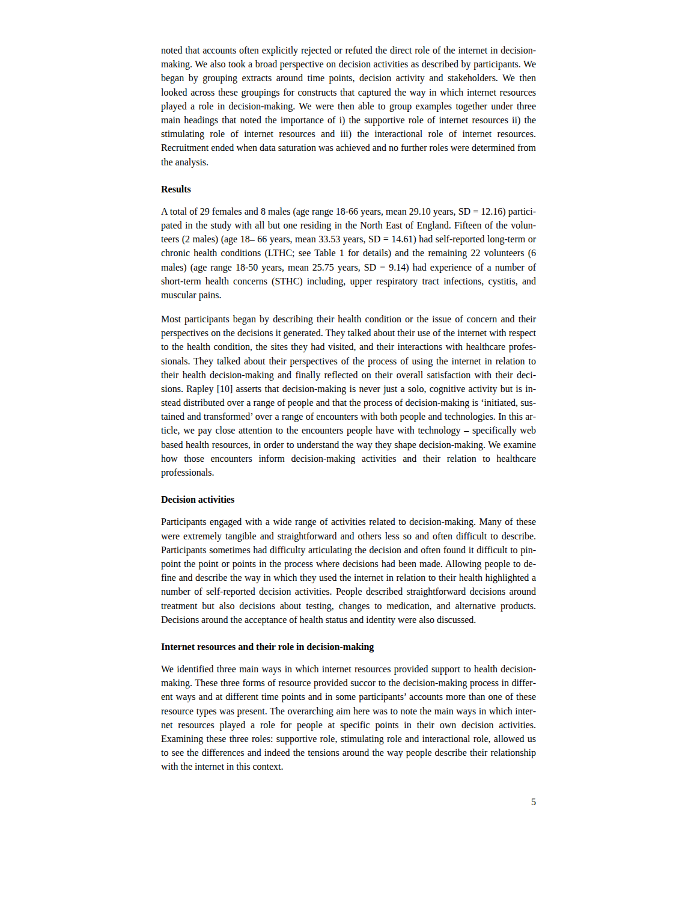noted that accounts often explicitly rejected or refuted the direct role of the internet in decision-making. We also took a broad perspective on decision activities as described by participants. We began by grouping extracts around time points, decision activity and stakeholders. We then looked across these groupings for constructs that captured the way in which internet resources played a role in decision-making. We were then able to group examples together under three main headings that noted the importance of i) the supportive role of internet resources ii) the stimulating role of internet resources and iii) the interactional role of internet resources. Recruitment ended when data saturation was achieved and no further roles were determined from the analysis.
Results
A total of 29 females and 8 males (age range 18-66 years, mean 29.10 years, SD = 12.16) participated in the study with all but one residing in the North East of England. Fifteen of the volunteers (2 males) (age 18– 66 years, mean 33.53 years, SD = 14.61) had self-reported long-term or chronic health conditions (LTHC; see Table 1 for details) and the remaining 22 volunteers (6 males) (age range 18-50 years, mean 25.75 years, SD = 9.14) had experience of a number of short-term health concerns (STHC) including, upper respiratory tract infections, cystitis, and muscular pains.
Most participants began by describing their health condition or the issue of concern and their perspectives on the decisions it generated. They talked about their use of the internet with respect to the health condition, the sites they had visited, and their interactions with healthcare professionals. They talked about their perspectives of the process of using the internet in relation to their health decision-making and finally reflected on their overall satisfaction with their decisions. Rapley [10] asserts that decision-making is never just a solo, cognitive activity but is instead distributed over a range of people and that the process of decision-making is ‘initiated, sustained and transformed’ over a range of encounters with both people and technologies. In this article, we pay close attention to the encounters people have with technology – specifically web based health resources, in order to understand the way they shape decision-making. We examine how those encounters inform decision-making activities and their relation to healthcare professionals.
Decision activities
Participants engaged with a wide range of activities related to decision-making. Many of these were extremely tangible and straightforward and others less so and often difficult to describe. Participants sometimes had difficulty articulating the decision and often found it difficult to pinpoint the point or points in the process where decisions had been made. Allowing people to define and describe the way in which they used the internet in relation to their health highlighted a number of self-reported decision activities. People described straightforward decisions around treatment but also decisions about testing, changes to medication, and alternative products. Decisions around the acceptance of health status and identity were also discussed.
Internet resources and their role in decision-making
We identified three main ways in which internet resources provided support to health decision-making. These three forms of resource provided succor to the decision-making process in different ways and at different time points and in some participants’ accounts more than one of these resource types was present. The overarching aim here was to note the main ways in which internet resources played a role for people at specific points in their own decision activities. Examining these three roles: supportive role, stimulating role and interactional role, allowed us to see the differences and indeed the tensions around the way people describe their relationship with the internet in this context.
5